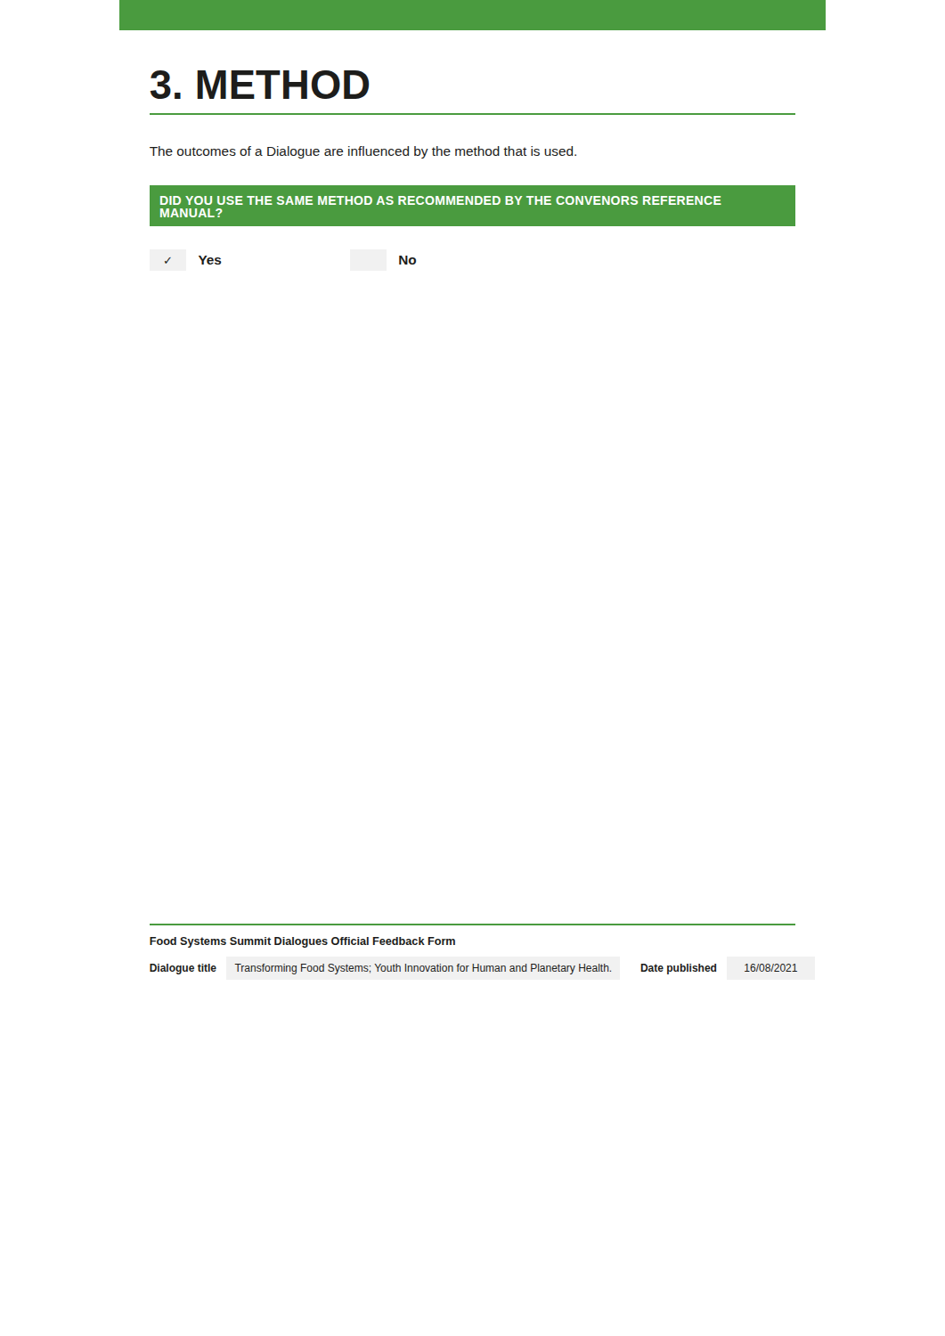3. Method
The outcomes of a Dialogue are influenced by the method that is used.
Did you use the same method as recommended by the Convenors Reference Manual?
✓
Yes
No
Food Systems Summit Dialogues Official Feedback Form
Dialogue title Transforming Food Systems; Youth Innovation for Human and Planetary Health. Date published 16/08/2021